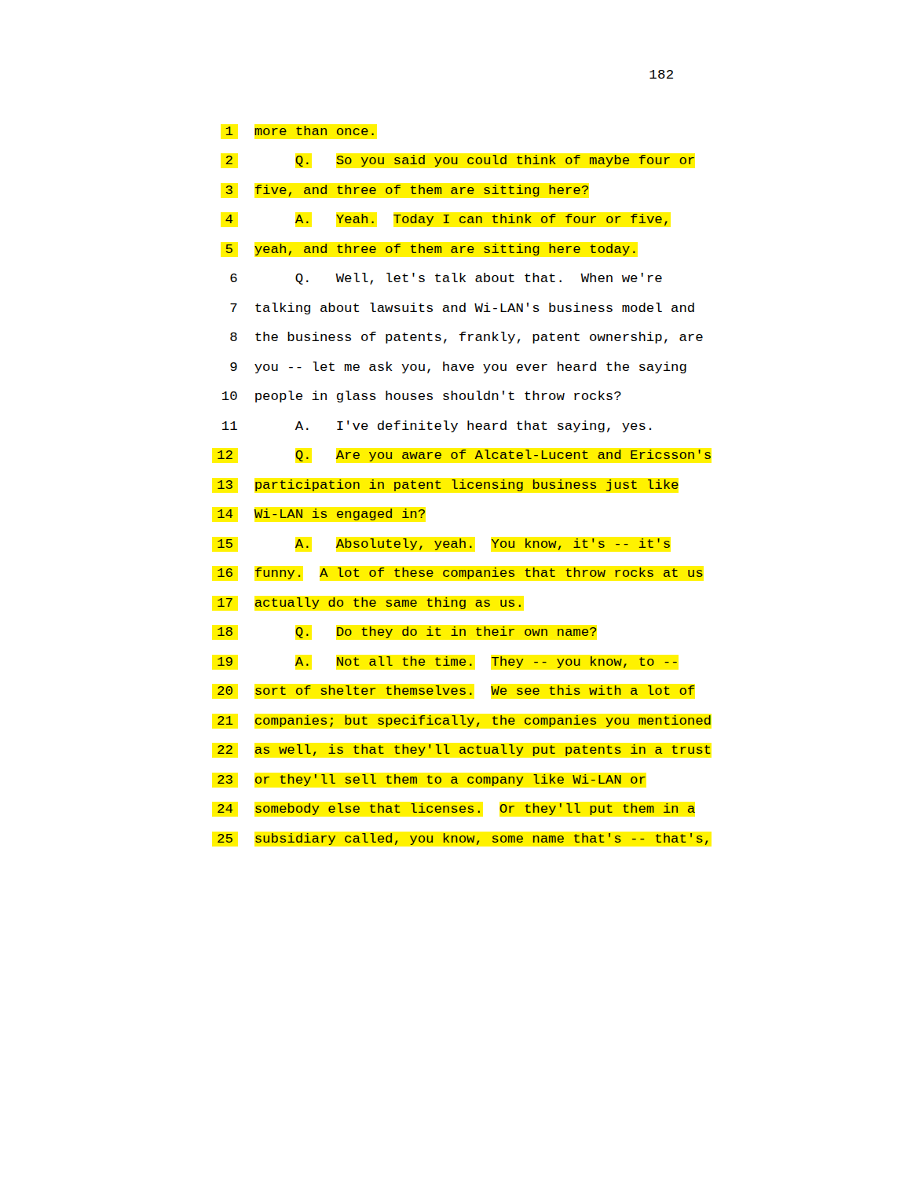182
| 1 | more than once. |
| 2 | Q. So you said you could think of maybe four or |
| 3 | five, and three of them are sitting here? |
| 4 | A. Yeah. Today I can think of four or five, |
| 5 | yeah, and three of them are sitting here today. |
| 6 | Q. Well, let's talk about that. When we're |
| 7 | talking about lawsuits and Wi-LAN's business model and |
| 8 | the business of patents, frankly, patent ownership, are |
| 9 | you -- let me ask you, have you ever heard the saying |
| 10 | people in glass houses shouldn't throw rocks? |
| 11 | A. I've definitely heard that saying, yes. |
| 12 | Q. Are you aware of Alcatel-Lucent and Ericsson's |
| 13 | participation in patent licensing business just like |
| 14 | Wi-LAN is engaged in? |
| 15 | A. Absolutely, yeah. You know, it's -- it's |
| 16 | funny. A lot of these companies that throw rocks at us |
| 17 | actually do the same thing as us. |
| 18 | Q. Do they do it in their own name? |
| 19 | A. Not all the time. They -- you know, to -- |
| 20 | sort of shelter themselves. We see this with a lot of |
| 21 | companies; but specifically, the companies you mentioned |
| 22 | as well, is that they'll actually put patents in a trust |
| 23 | or they'll sell them to a company like Wi-LAN or |
| 24 | somebody else that licenses. Or they'll put them in a |
| 25 | subsidiary called, you know, some name that's -- that's, |